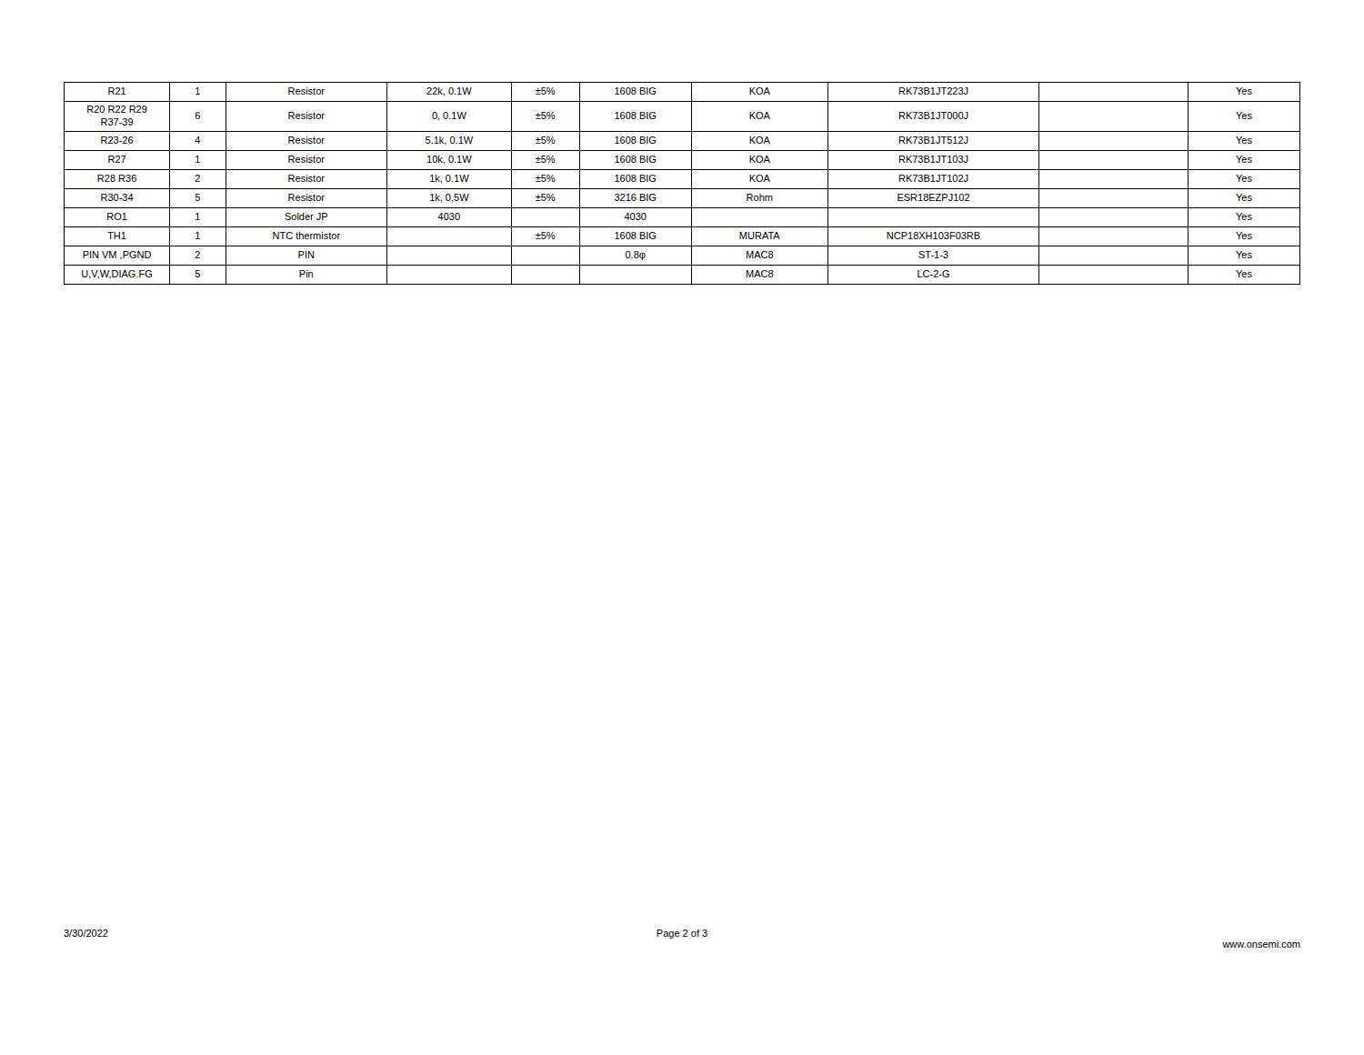| R21 | 1 | Resistor | 22k, 0.1W | ±5% | 1608 BIG | KOA | RK73B1JT223J | | Yes |
| R20 R22 R29 R37-39 | 6 | Resistor | 0, 0.1W | ±5% | 1608 BIG | KOA | RK73B1JT000J | | Yes |
| R23-26 | 4 | Resistor | 5.1k, 0.1W | ±5% | 1608 BIG | KOA | RK73B1JT512J | | Yes |
| R27 | 1 | Resistor | 10k, 0.1W | ±5% | 1608 BIG | KOA | RK73B1JT103J | | Yes |
| R28 R36 | 2 | Resistor | 1k, 0.1W | ±5% | 1608 BIG | KOA | RK73B1JT102J | | Yes |
| R30-34 | 5 | Resistor | 1k, 0.5W | ±5% | 3216 BIG | Rohm | ESR18EZPJ102 | | Yes |
| RO1 | 1 | Solder JP | 4030 | | 4030 | | | | Yes |
| TH1 | 1 | NTC thermistor | | ±5% | 1608 BIG | MURATA | NCP18XH103F03RB | | Yes |
| PIN VM ,PGND | 2 | PIN | | | 0.8φ | MAC8 | ST-1-3 | | Yes |
| U,V,W,DIAG.FG | 5 | Pin | | | | MAC8 | LC-2-G | | Yes |
3/30/2022
Page 2 of 3
www.onsemi.com